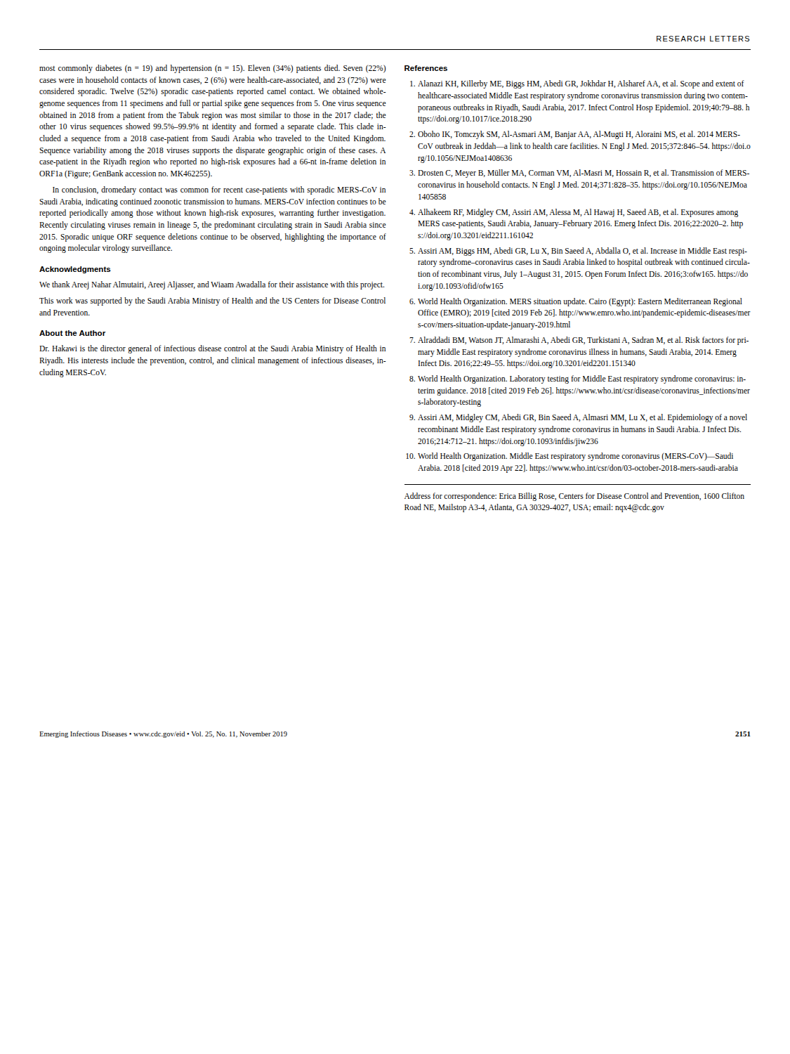RESEARCH LETTERS
most commonly diabetes (n = 19) and hypertension (n = 15). Eleven (34%) patients died. Seven (22%) cases were in household contacts of known cases, 2 (6%) were health-care-associated, and 23 (72%) were considered sporadic. Twelve (52%) sporadic case-patients reported camel contact. We obtained whole-genome sequences from 11 specimens and full or partial spike gene sequences from 5. One virus sequence obtained in 2018 from a patient from the Tabuk region was most similar to those in the 2017 clade; the other 10 virus sequences showed 99.5%–99.9% nt identity and formed a separate clade. This clade included a sequence from a 2018 case-patient from Saudi Arabia who traveled to the United Kingdom. Sequence variability among the 2018 viruses supports the disparate geographic origin of these cases. A case-patient in the Riyadh region who reported no high-risk exposures had a 66-nt in-frame deletion in ORF1a (Figure; GenBank accession no. MK462255).
In conclusion, dromedary contact was common for recent case-patients with sporadic MERS-CoV in Saudi Arabia, indicating continued zoonotic transmission to humans. MERS-CoV infection continues to be reported periodically among those without known high-risk exposures, warranting further investigation. Recently circulating viruses remain in lineage 5, the predominant circulating strain in Saudi Arabia since 2015. Sporadic unique ORF sequence deletions continue to be observed, highlighting the importance of ongoing molecular virology surveillance.
Acknowledgments
We thank Areej Nahar Almutairi, Areej Aljasser, and Wiaam Awadalla for their assistance with this project.
This work was supported by the Saudi Arabia Ministry of Health and the US Centers for Disease Control and Prevention.
About the Author
Dr. Hakawi is the director general of infectious disease control at the Saudi Arabia Ministry of Health in Riyadh. His interests include the prevention, control, and clinical management of infectious diseases, including MERS-CoV.
References
Alanazi KH, Killerby ME, Biggs HM, Abedi GR, Jokhdar H, Alsharef AA, et al. Scope and extent of healthcare-associated Middle East respiratory syndrome coronavirus transmission during two contemporaneous outbreaks in Riyadh, Saudi Arabia, 2017. Infect Control Hosp Epidemiol. 2019;40:79–88. https://doi.org/10.1017/ice.2018.290
Oboho IK, Tomczyk SM, Al-Asmari AM, Banjar AA, Al-Mugti H, Aloraini MS, et al. 2014 MERS-CoV outbreak in Jeddah—a link to health care facilities. N Engl J Med. 2015;372:846–54. https://doi.org/10.1056/NEJMoa1408636
Drosten C, Meyer B, Müller MA, Corman VM, Al-Masri M, Hossain R, et al. Transmission of MERS-coronavirus in household contacts. N Engl J Med. 2014;371:828–35. https://doi.org/10.1056/NEJMoa1405858
Alhakeem RF, Midgley CM, Assiri AM, Alessa M, Al Hawaj H, Saeed AB, et al. Exposures among MERS case-patients, Saudi Arabia, January–February 2016. Emerg Infect Dis. 2016;22:2020–2. https://doi.org/10.3201/eid2211.161042
Assiri AM, Biggs HM, Abedi GR, Lu X, Bin Saeed A, Abdalla O, et al. Increase in Middle East respiratory syndrome–coronavirus cases in Saudi Arabia linked to hospital outbreak with continued circulation of recombinant virus, July 1–August 31, 2015. Open Forum Infect Dis. 2016;3:ofw165. https://doi.org/10.1093/ofid/ofw165
World Health Organization. MERS situation update. Cairo (Egypt): Eastern Mediterranean Regional Office (EMRO); 2019 [cited 2019 Feb 26]. http://www.emro.who.int/pandemic-epidemic-diseases/mers-cov/mers-situation-update-january-2019.html
Alraddadi BM, Watson JT, Almarashi A, Abedi GR, Turkistani A, Sadran M, et al. Risk factors for primary Middle East respiratory syndrome coronavirus illness in humans, Saudi Arabia, 2014. Emerg Infect Dis. 2016;22:49–55. https://doi.org/10.3201/eid2201.151340
World Health Organization. Laboratory testing for Middle East respiratory syndrome coronavirus: interim guidance. 2018 [cited 2019 Feb 26]. https://www.who.int/csr/disease/coronavirus_infections/mers-laboratory-testing
Assiri AM, Midgley CM, Abedi GR, Bin Saeed A, Almasri MM, Lu X, et al. Epidemiology of a novel recombinant Middle East respiratory syndrome coronavirus in humans in Saudi Arabia. J Infect Dis. 2016;214:712–21. https://doi.org/10.1093/infdis/jiw236
World Health Organization. Middle East respiratory syndrome coronavirus (MERS-CoV)—Saudi Arabia. 2018 [cited 2019 Apr 22]. https://www.who.int/csr/don/03-october-2018-mers-saudi-arabia
Address for correspondence: Erica Billig Rose, Centers for Disease Control and Prevention, 1600 Clifton Road NE, Mailstop A3-4, Atlanta, GA 30329-4027, USA; email: nqx4@cdc.gov
Emerging Infectious Diseases • www.cdc.gov/eid • Vol. 25, No. 11, November 2019
2151